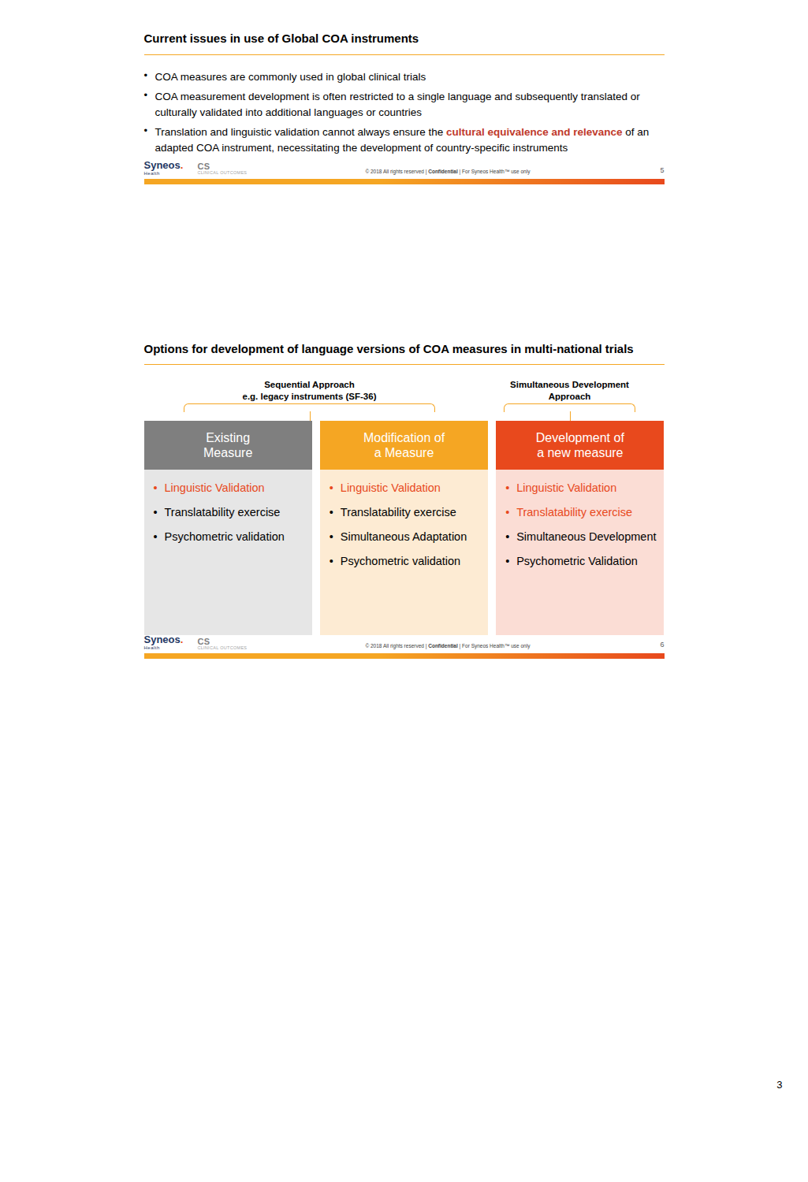Current issues in use of Global COA instruments
COA measures are commonly used in global clinical trials
COA measurement development is often restricted to a single language and subsequently translated or culturally validated into additional languages or countries
Translation and linguistic validation cannot always ensure the cultural equivalence and relevance of an adapted COA instrument, necessitating the development of country-specific instruments
Syneos. Health
CSCLINICAL OUTCOMES
© 2018 All rights reserved | Confidential | For Syneos Health™ use only
5
Options for development of language versions of COA measures in multi-national trials
Sequential Approach
e.g. legacy instruments (SF-36)
Simultaneous Development
Approach
Existing
Measure
Linguistic Validation
Translatability exercise
Psychometric validation
Modification of
a Measure
Linguistic Validation
Translatability exercise
Simultaneous Adaptation
Psychometric validation
Development of
a new measure
Linguistic Validation
Translatability exercise
Simultaneous Development
Psychometric Validation
Syneos. Health
CSCLINICAL OUTCOMES
© 2018 All rights reserved | Confidential | For Syneos Health™ use only
6
3